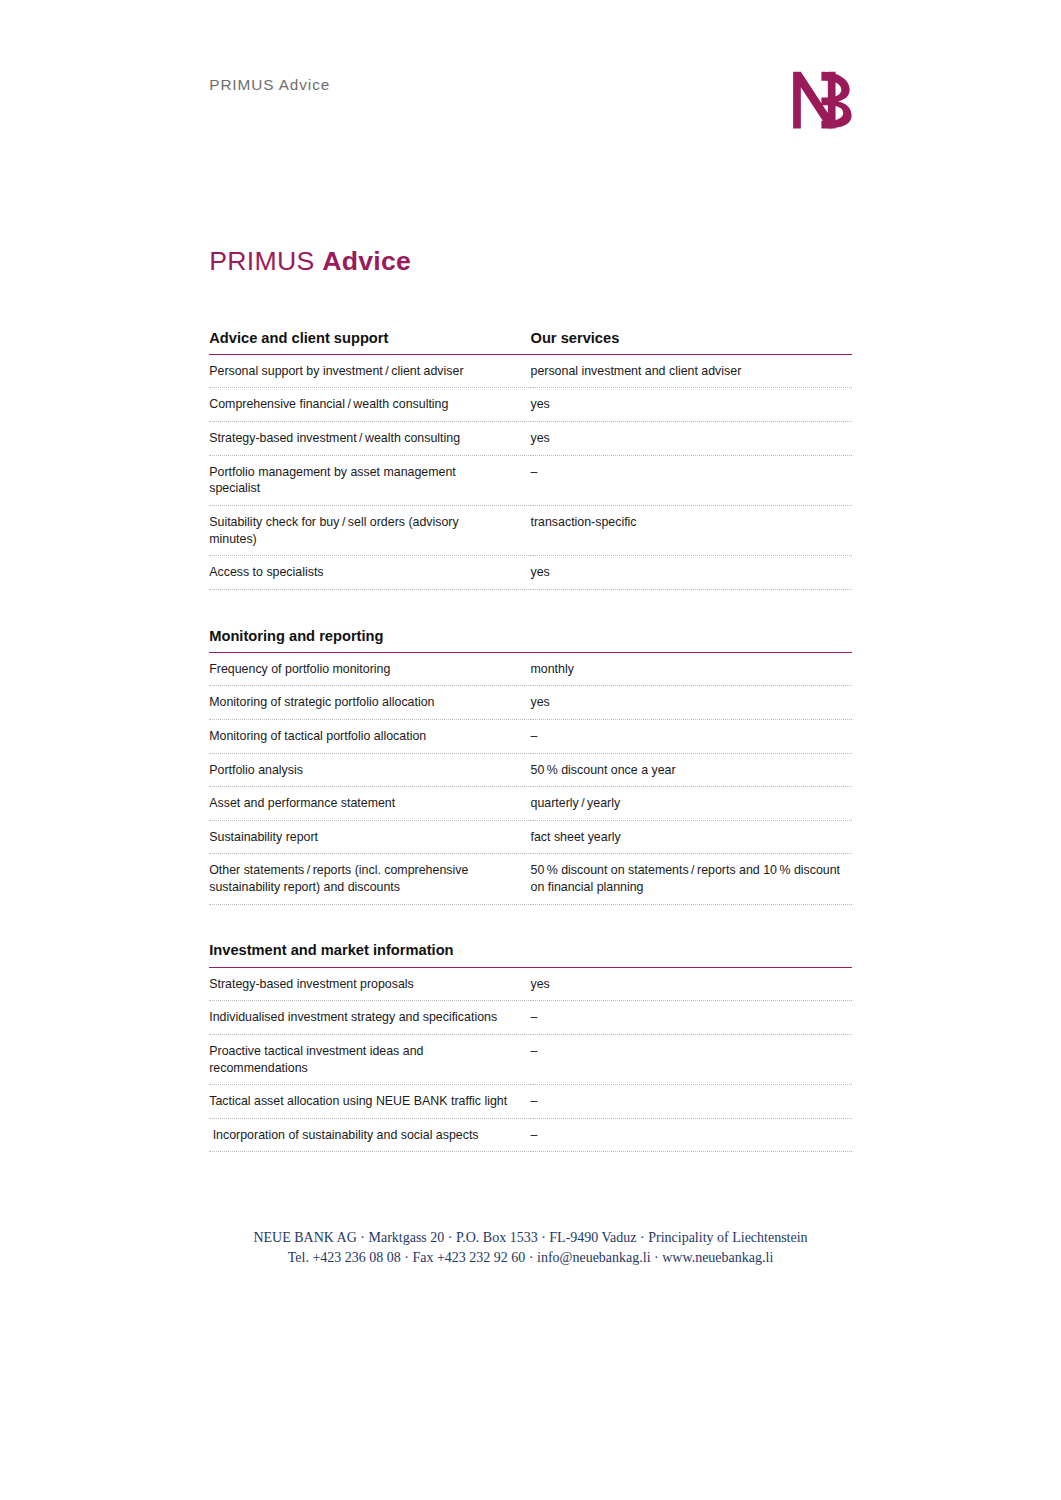PRIMUS Advice
PRIMUS Advice
| Advice and client support | Our services |
| --- | --- |
| Personal support by investment / client adviser | personal investment and client adviser |
| Comprehensive financial / wealth consulting | yes |
| Strategy-based investment / wealth consulting | yes |
| Portfolio management by asset management specialist | – |
| Suitability check for buy / sell orders (advisory minutes) | transaction-specific |
| Access to specialists | yes |
| Monitoring and reporting |
| --- |
| Frequency of portfolio monitoring | monthly |
| Monitoring of strategic portfolio allocation | yes |
| Monitoring of tactical portfolio allocation | – |
| Portfolio analysis | 50 % discount once a year |
| Asset and performance statement | quarterly / yearly |
| Sustainability report | fact sheet yearly |
| Other statements / reports (incl. comprehensive sustainability report) and discounts | 50 % discount on statements / reports and 10 % discount on financial planning |
| Investment and market information |
| --- |
| Strategy-based investment proposals | yes |
| Individualised investment strategy and specifications | – |
| Proactive tactical investment ideas and recommendations | – |
| Tactical asset allocation using NEUE BANK traffic light | – |
| Incorporation of sustainability and social aspects | – |
NEUE BANK AG · Marktgass 20 · P.O. Box 1533 · FL-9490 Vaduz · Principality of Liechtenstein
Tel. +423 236 08 08 · Fax +423 232 92 60 · info@neuebankag.li · www.neuebankag.li